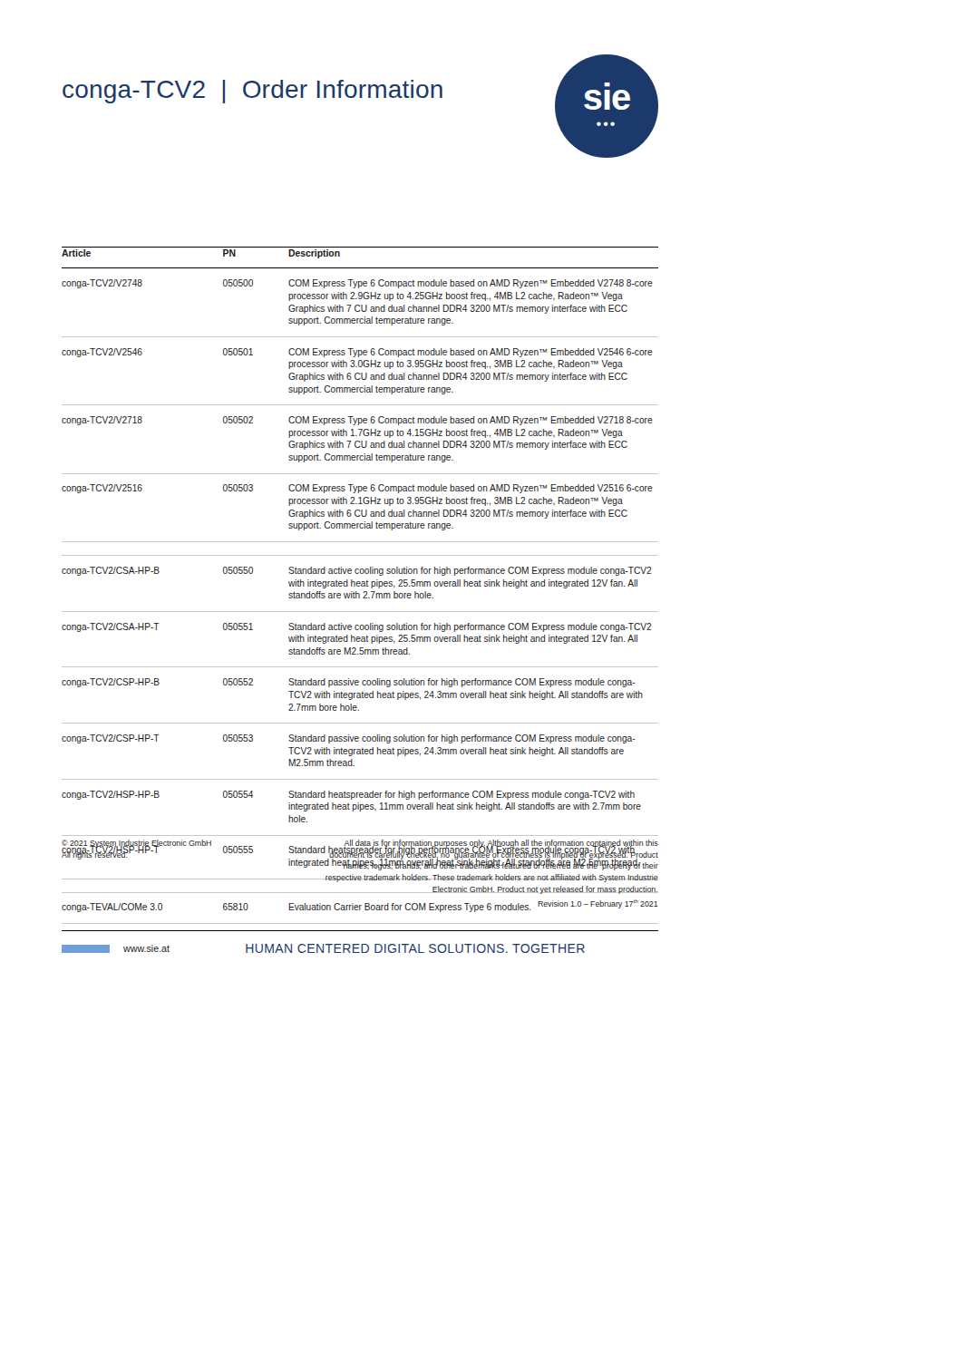conga-TCV2 | Order Information
sie
•••
| Article | PN | Description |
| --- | --- | --- |
| conga-TCV2/V2748 | 050500 | COM Express Type 6 Compact module based on AMD Ryzen™ Embedded V2748 8-core processor with 2.9GHz up to 4.25GHz boost freq., 4MB L2 cache, Radeon™ Vega Graphics with 7 CU and dual channel DDR4 3200 MT/s memory interface with ECC support. Commercial temperature range. |
| conga-TCV2/V2546 | 050501 | COM Express Type 6 Compact module based on AMD Ryzen™ Embedded V2546 6-core processor with 3.0GHz up to 3.95GHz boost freq., 3MB L2 cache, Radeon™ Vega Graphics with 6 CU and dual channel DDR4 3200 MT/s memory interface with ECC support. Commercial temperature range. |
| conga-TCV2/V2718 | 050502 | COM Express Type 6 Compact module based on AMD Ryzen™ Embedded V2718 8-core processor with 1.7GHz up to 4.15GHz boost freq., 4MB L2 cache, Radeon™ Vega Graphics with 7 CU and dual channel DDR4 3200 MT/s memory interface with ECC support. Commercial temperature range. |
| conga-TCV2/V2516 | 050503 | COM Express Type 6 Compact module based on AMD Ryzen™ Embedded V2516 6-core processor with 2.1GHz up to 3.95GHz boost freq., 3MB L2 cache, Radeon™ Vega Graphics with 6 CU and dual channel DDR4 3200 MT/s memory interface with ECC support. Commercial temperature range. |
| conga-TCV2/CSA-HP-B | 050550 | Standard active cooling solution for high performance COM Express module conga-TCV2 with integrated heat pipes, 25.5mm overall heat sink height and integrated 12V fan. All standoffs are with 2.7mm bore hole. |
| conga-TCV2/CSA-HP-T | 050551 | Standard active cooling solution for high performance COM Express module conga-TCV2 with integrated heat pipes, 25.5mm overall heat sink height and integrated 12V fan. All standoffs are M2.5mm thread. |
| conga-TCV2/CSP-HP-B | 050552 | Standard passive cooling solution for high performance COM Express module conga-TCV2 with integrated heat pipes, 24.3mm overall heat sink height. All standoffs are with 2.7mm bore hole. |
| conga-TCV2/CSP-HP-T | 050553 | Standard passive cooling solution for high performance COM Express module conga-TCV2 with integrated heat pipes, 24.3mm overall heat sink height. All standoffs are M2.5mm thread. |
| conga-TCV2/HSP-HP-B | 050554 | Standard heatspreader for high performance COM Express module conga-TCV2 with integrated heat pipes, 11mm overall heat sink height. All standoffs are with 2.7mm bore hole. |
| conga-TCV2/HSP-HP-T | 050555 | Standard heatspreader for high performance COM Express module conga-TCV2 with integrated heat pipes, 11mm overall heat sink height. All standoffs are M2.5mm thread. |
| conga-TEVAL/COMe 3.0 | 65810 | Evaluation Carrier Board for COM Express Type 6 modules. |
© 2021 System Industrie Electronic GmbH
All rights reserved.
All data is for information purposes only. Although all the information contained within this document is carefully checked, no guarantee of correctness is implied or expressed. Product names, logos, brands, and other trademarks featured or referred are the property of their respective trademark holders. These trademark holders are not affiliated with System Industrie Electronic GmbH. Product not yet released for mass production. Revision 1.0 – February 17th 2021
www.sie.at HUMAN CENTERED DIGITAL SOLUTIONS. TOGETHER